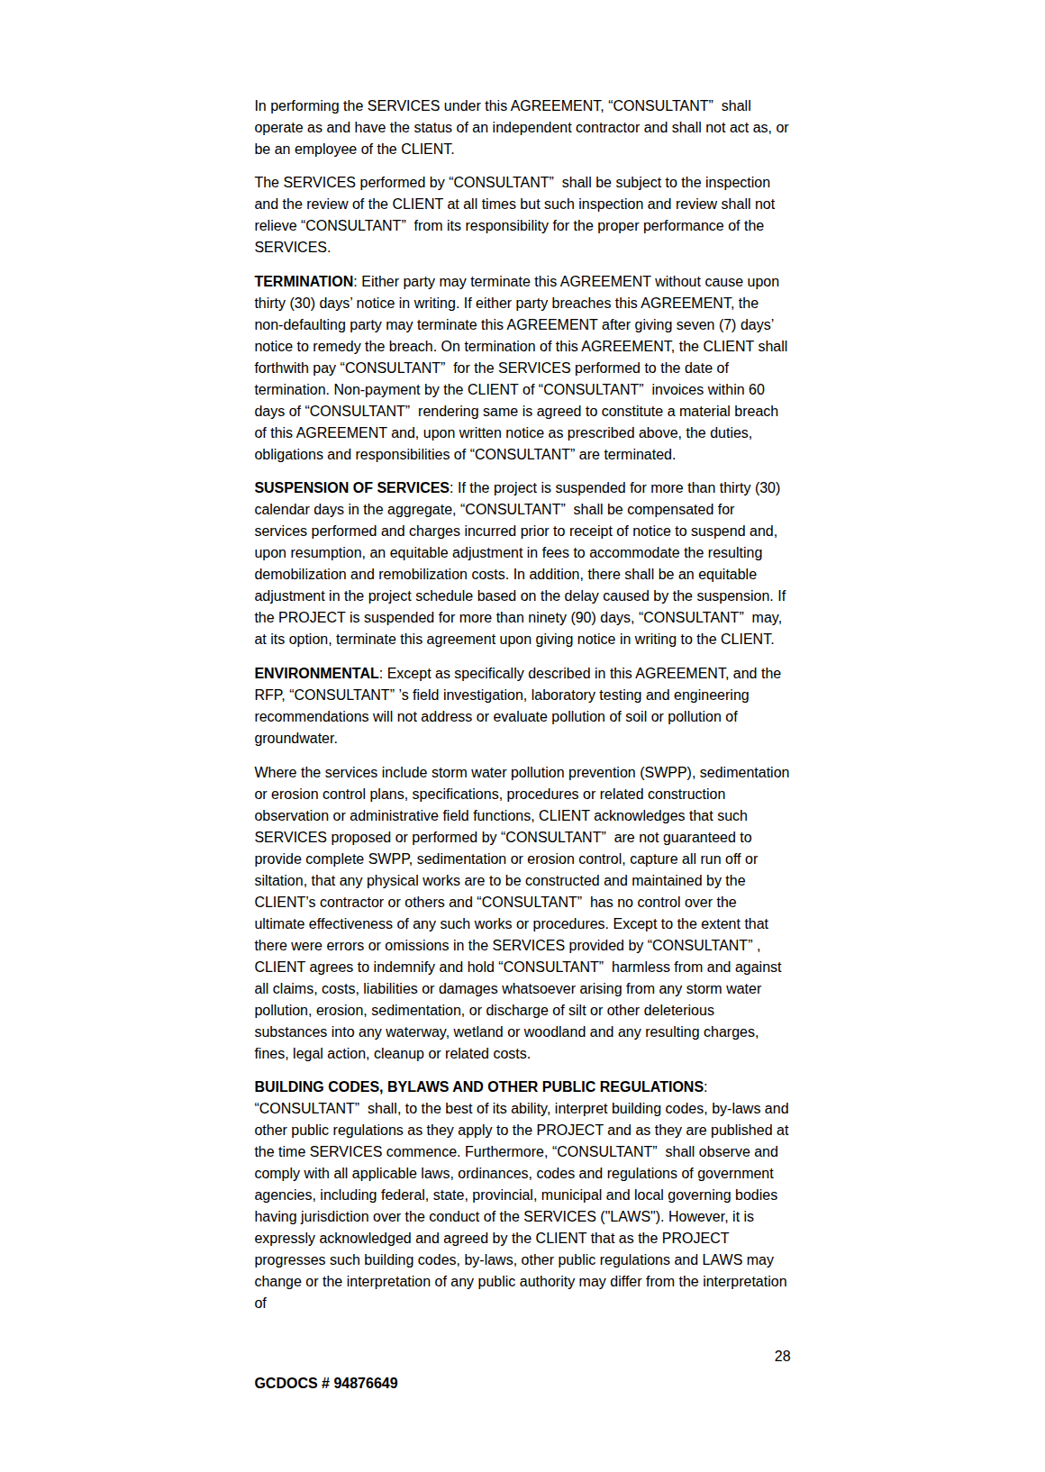In performing the SERVICES under this AGREEMENT, “CONSULTANT” shall operate as and have the status of an independent contractor and shall not act as, or be an employee of the CLIENT.
The SERVICES performed by “CONSULTANT” shall be subject to the inspection and the review of the CLIENT at all times but such inspection and review shall not relieve “CONSULTANT” from its responsibility for the proper performance of the SERVICES.
TERMINATION: Either party may terminate this AGREEMENT without cause upon thirty (30) days’ notice in writing. If either party breaches this AGREEMENT, the non-defaulting party may terminate this AGREEMENT after giving seven (7) days’ notice to remedy the breach. On termination of this AGREEMENT, the CLIENT shall forthwith pay “CONSULTANT” for the SERVICES performed to the date of termination. Non-payment by the CLIENT of “CONSULTANT” invoices within 60 days of “CONSULTANT” rendering same is agreed to constitute a material breach of this AGREEMENT and, upon written notice as prescribed above, the duties, obligations and responsibilities of “CONSULTANT” are terminated.
SUSPENSION OF SERVICES: If the project is suspended for more than thirty (30) calendar days in the aggregate, “CONSULTANT” shall be compensated for services performed and charges incurred prior to receipt of notice to suspend and, upon resumption, an equitable adjustment in fees to accommodate the resulting demobilization and remobilization costs. In addition, there shall be an equitable adjustment in the project schedule based on the delay caused by the suspension. If the PROJECT is suspended for more than ninety (90) days, “CONSULTANT” may, at its option, terminate this agreement upon giving notice in writing to the CLIENT.
ENVIRONMENTAL: Except as specifically described in this AGREEMENT, and the RFP, “CONSULTANT” ’s field investigation, laboratory testing and engineering recommendations will not address or evaluate pollution of soil or pollution of groundwater.
Where the services include storm water pollution prevention (SWPP), sedimentation or erosion control plans, specifications, procedures or related construction observation or administrative field functions, CLIENT acknowledges that such SERVICES proposed or performed by “CONSULTANT” are not guaranteed to provide complete SWPP, sedimentation or erosion control, capture all run off or siltation, that any physical works are to be constructed and maintained by the CLIENT’s contractor or others and “CONSULTANT” has no control over the ultimate effectiveness of any such works or procedures. Except to the extent that there were errors or omissions in the SERVICES provided by “CONSULTANT” , CLIENT agrees to indemnify and hold “CONSULTANT” harmless from and against all claims, costs, liabilities or damages whatsoever arising from any storm water pollution, erosion, sedimentation, or discharge of silt or other deleterious substances into any waterway, wetland or woodland and any resulting charges, fines, legal action, cleanup or related costs.
BUILDING CODES, BYLAWS AND OTHER PUBLIC REGULATIONS: “CONSULTANT” shall, to the best of its ability, interpret building codes, by-laws and other public regulations as they apply to the PROJECT and as they are published at the time SERVICES commence. Furthermore, “CONSULTANT” shall observe and comply with all applicable laws, ordinances, codes and regulations of government agencies, including federal, state, provincial, municipal and local governing bodies having jurisdiction over the conduct of the SERVICES ("LAWS"). However, it is expressly acknowledged and agreed by the CLIENT that as the PROJECT progresses such building codes, by-laws, other public regulations and LAWS may change or the interpretation of any public authority may differ from the interpretation of
28
GCDOCS # 94876649